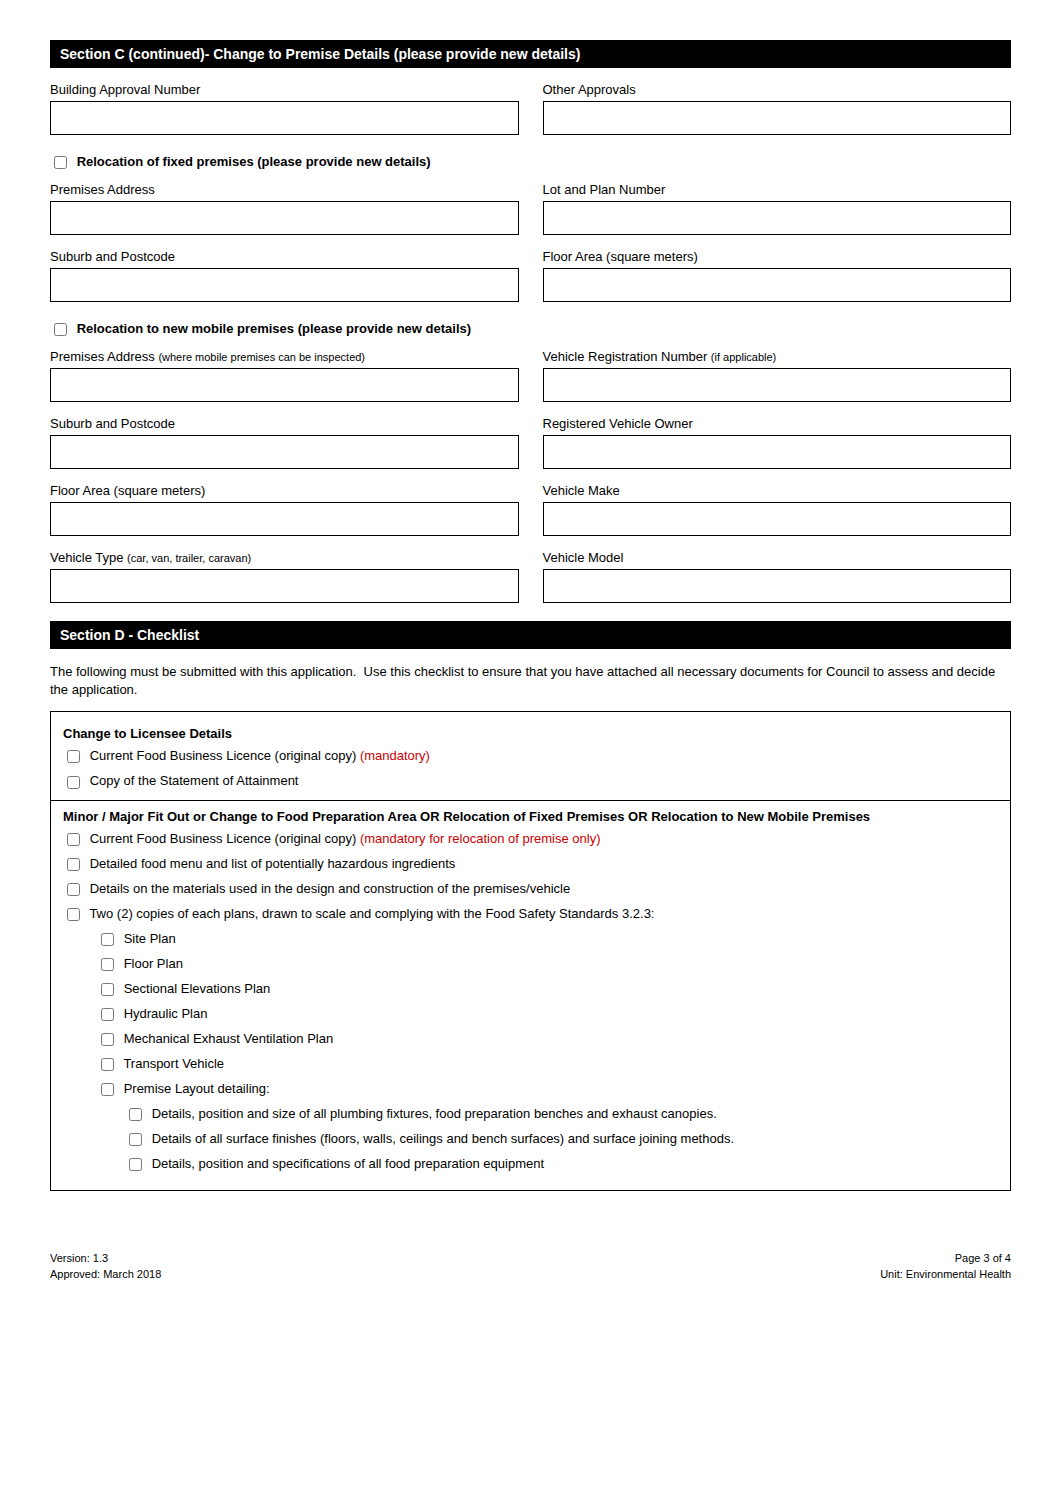Section C (continued)- Change to Premise Details (please provide new details)
Building Approval Number
Other Approvals
Relocation of fixed premises (please provide new details)
Premises Address
Lot and Plan Number
Suburb and Postcode
Floor Area (square meters)
Relocation to new mobile premises (please provide new details)
Premises Address (where mobile premises can be inspected)
Vehicle Registration Number (if applicable)
Suburb and Postcode
Registered Vehicle Owner
Floor Area (square meters)
Vehicle Make
Vehicle Type (car, van, trailer, caravan)
Vehicle Model
Section D - Checklist
The following must be submitted with this application. Use this checklist to ensure that you have attached all necessary documents for Council to assess and decide the application.
Change to Licensee Details
Current Food Business Licence (original copy) (mandatory)
Copy of the Statement of Attainment
Minor / Major Fit Out or Change to Food Preparation Area OR Relocation of Fixed Premises OR Relocation to New Mobile Premises
Current Food Business Licence (original copy) (mandatory for relocation of premise only)
Detailed food menu and list of potentially hazardous ingredients
Details on the materials used in the design and construction of the premises/vehicle
Two (2) copies of each plans, drawn to scale and complying with the Food Safety Standards 3.2.3:
Site Plan
Floor Plan
Sectional Elevations Plan
Hydraulic Plan
Mechanical Exhaust Ventilation Plan
Transport Vehicle
Premise Layout detailing:
Details, position and size of all plumbing fixtures, food preparation benches and exhaust canopies.
Details of all surface finishes (floors, walls, ceilings and bench surfaces) and surface joining methods.
Details, position and specifications of all food preparation equipment
Version: 1.3
Approved: March 2018
Page 3 of 4
Unit: Environmental Health